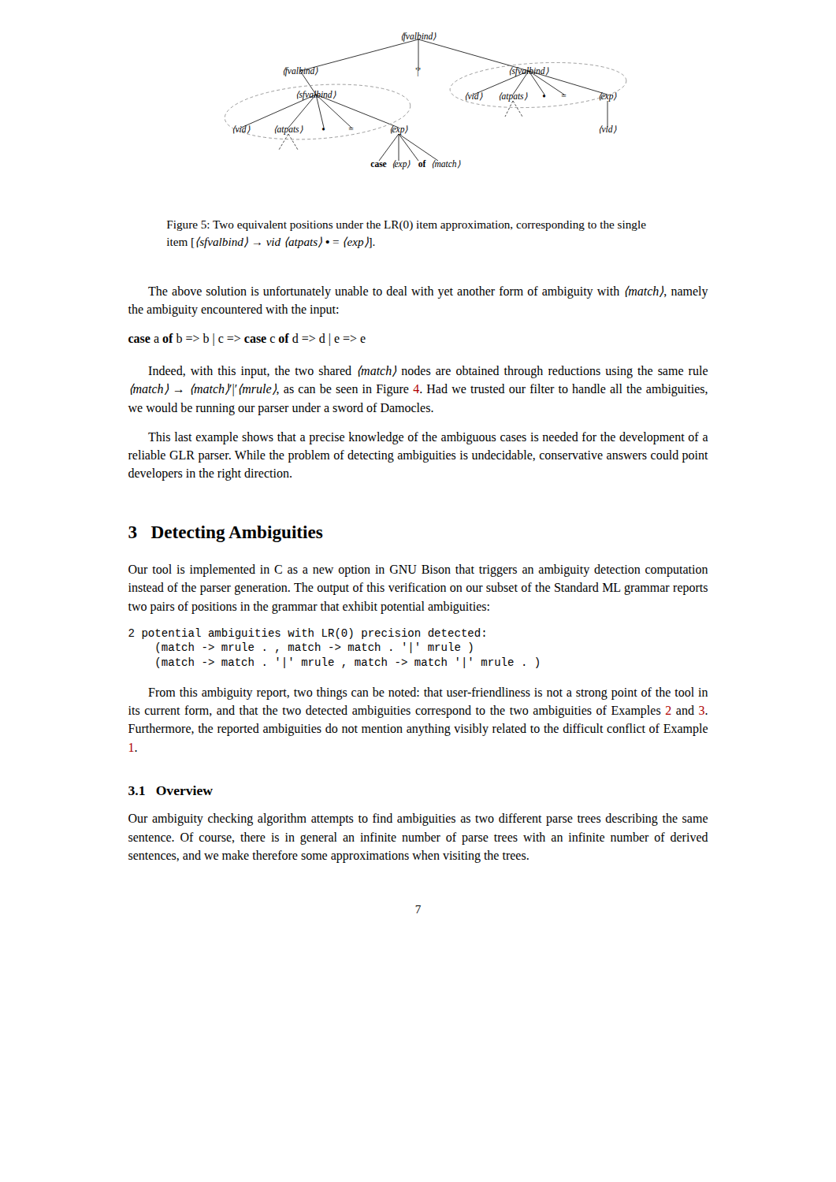fvalbind
fvalbind
'|'
sfvalbind
sfvalbind
vid
atpats
•
=
exp
case
exp
of
match
vid
atpats
•
=
exp
vid
Figure 5: Two equivalent positions under the LR(0) item approximation, corresponding to the single item [sfvalbind → vid atpats • = exp].
The above solution is unfortunately unable to deal with yet another form of ambiguity with match, namely the ambiguity encountered with the input:
case a of b => b | c => case c of d => d | e => e
Indeed, with this input, the two shared match nodes are obtained through reductions using the same rule match → match′|′mrule, as can be seen in Figure 4. Had we trusted our filter to handle all the ambiguities, we would be running our parser under a sword of Damocles.
This last example shows that a precise knowledge of the ambiguous cases is needed for the development of a reliable GLR parser. While the problem of detecting ambiguities is undecidable, conservative answers could point developers in the right direction.
3 Detecting Ambiguities
Our tool is implemented in C as a new option in GNU Bison that triggers an ambiguity detection computation instead of the parser generation. The output of this verification on our subset of the Standard ML grammar reports two pairs of positions in the grammar that exhibit potential ambiguities:
2 potential ambiguities with LR(0) precision detected:
    (match -> mrule . , match -> match . '|' mrule )
    (match -> match . '|' mrule , match -> match '|' mrule . )
From this ambiguity report, two things can be noted: that user-friendliness is not a strong point of the tool in its current form, and that the two detected ambiguities correspond to the two ambiguities of Examples 2 and 3. Furthermore, the reported ambiguities do not mention anything visibly related to the difficult conflict of Example 1.
3.1 Overview
Our ambiguity checking algorithm attempts to find ambiguities as two different parse trees describing the same sentence. Of course, there is in general an infinite number of parse trees with an infinite number of derived sentences, and we make therefore some approximations when visiting the trees.
7